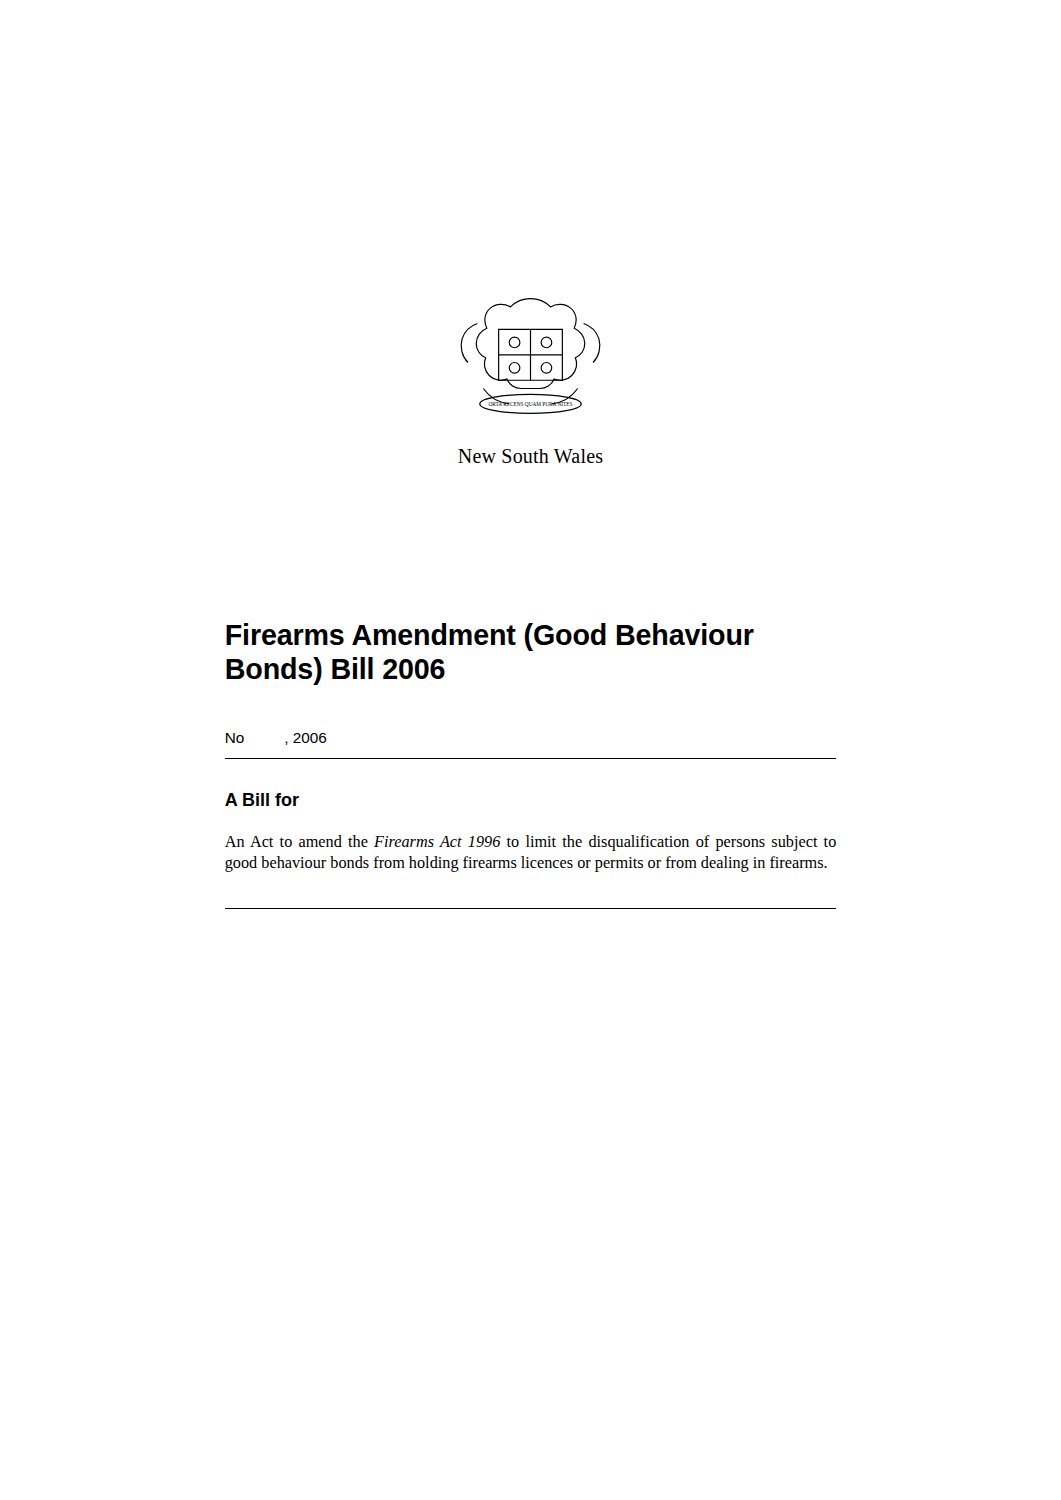New South Wales
Firearms Amendment (Good Behaviour Bonds) Bill 2006
No, 2006
A Bill for
An Act to amend the Firearms Act 1996 to limit the disqualification of persons subject to good behaviour bonds from holding firearms licences or permits or from dealing in firearms.